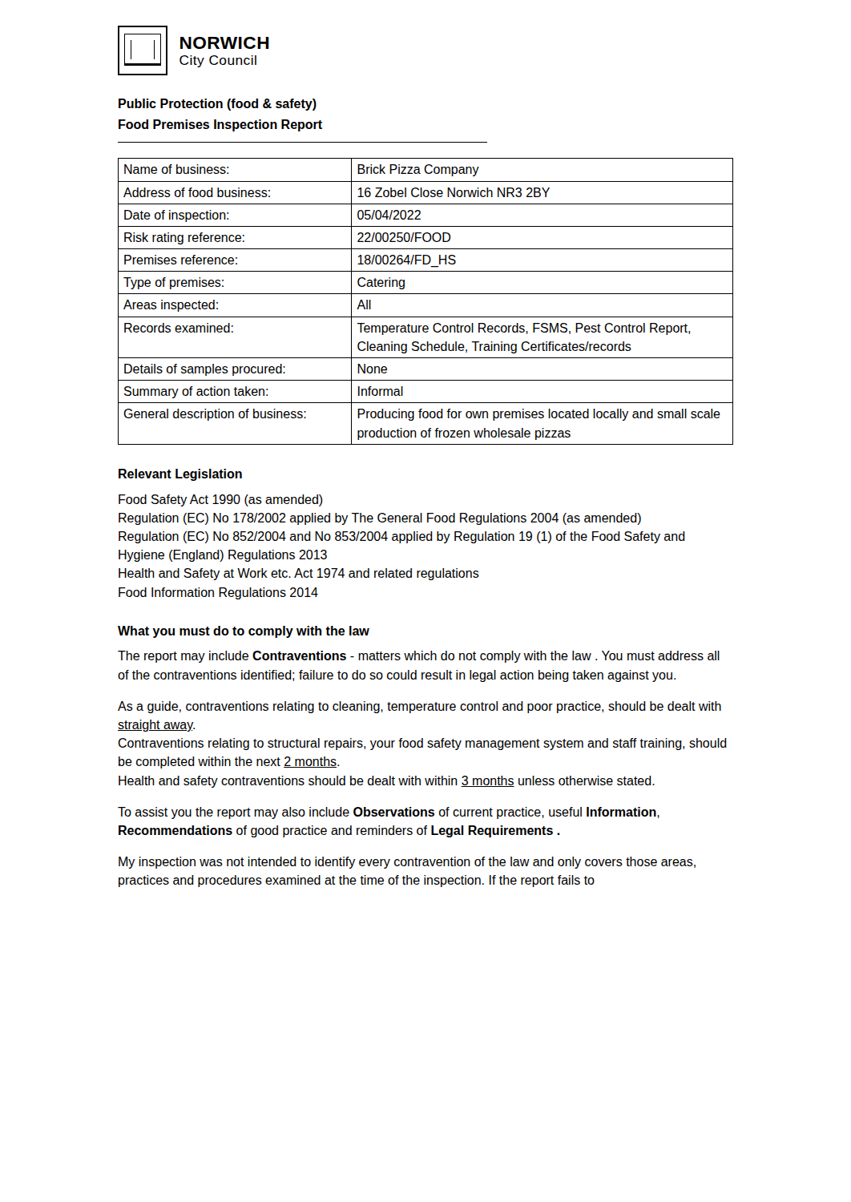NORWICHCity Council
Public Protection (food & safety)
Food Premises Inspection Report
| Name of business: | Brick Pizza Company |
| Address of food business: | 16 Zobel Close Norwich NR3 2BY |
| Date of inspection: | 05/04/2022 |
| Risk rating reference: | 22/00250/FOOD |
| Premises reference: | 18/00264/FD_HS |
| Type of premises: | Catering |
| Areas inspected: | All |
| Records examined: | Temperature Control Records, FSMS, Pest Control Report, Cleaning Schedule, Training Certificates/records |
| Details of samples procured: | None |
| Summary of action taken: | Informal |
| General description of business: | Producing food for own premises located locally and small scale production of frozen wholesale pizzas |
Relevant Legislation
Food Safety Act 1990 (as amended)
Regulation (EC) No 178/2002 applied by The General Food Regulations 2004 (as amended)
Regulation (EC) No 852/2004 and No 853/2004 applied by Regulation 19 (1) of the Food Safety and Hygiene (England) Regulations 2013
Health and Safety at Work etc. Act 1974 and related regulations
Food Information Regulations 2014
What you must do to comply with the law
The report may include Contraventions - matters which do not comply with the law . You must address all of the contraventions identified; failure to do so could result in legal action being taken against you.
As a guide, contraventions relating to cleaning, temperature control and poor practice, should be dealt with straight away.
Contraventions relating to structural repairs, your food safety management system and staff training, should be completed within the next 2 months.
Health and safety contraventions should be dealt with within 3 months unless otherwise stated.
To assist you the report may also include Observations of current practice, useful Information, Recommendations of good practice and reminders of Legal Requirements .
My inspection was not intended to identify every contravention of the law and only covers those areas, practices and procedures examined at the time of the inspection. If the report fails to